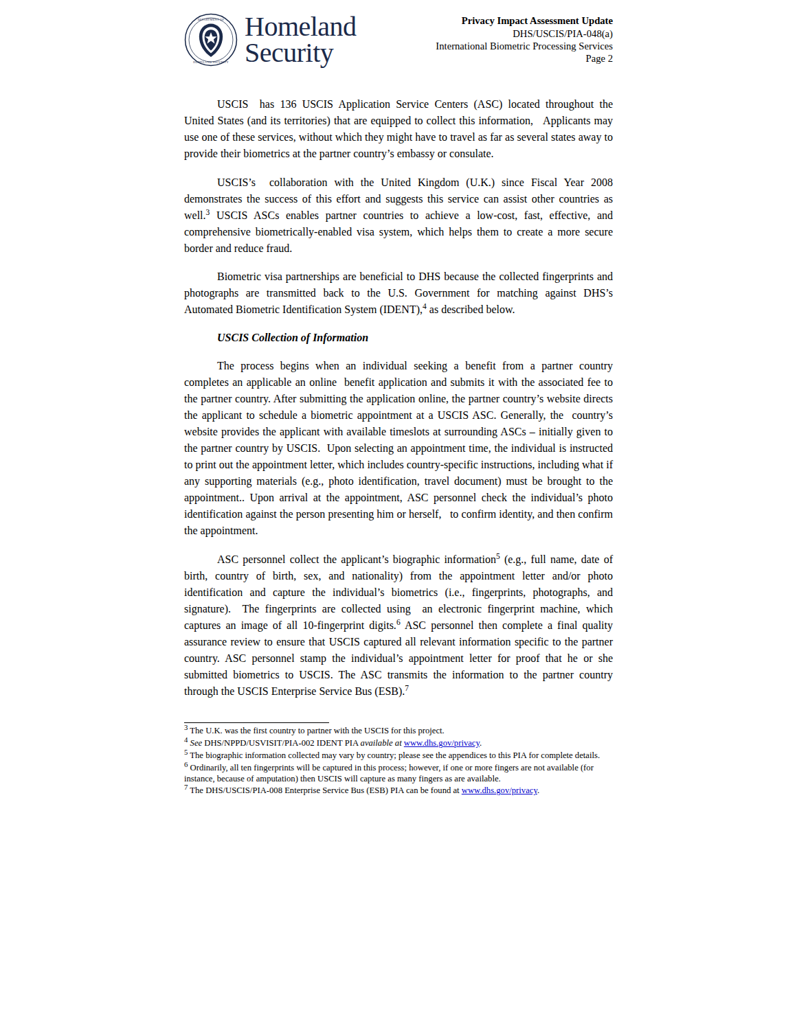DEPARTMENT OF HOMELAND SECURITY
Homeland Security
Privacy Impact Assessment Update
DHS/USCIS/PIA-048(a)
International Biometric Processing Services
Page 2
USCIS has 136 USCIS Application Service Centers (ASC) located throughout the United States (and its territories) that are equipped to collect this information, Applicants may use one of these services, without which they might have to travel as far as several states away to provide their biometrics at the partner country’s embassy or consulate.
USCIS’s collaboration with the United Kingdom (U.K.) since Fiscal Year 2008 demonstrates the success of this effort and suggests this service can assist other countries as well.3 USCIS ASCs enables partner countries to achieve a low-cost, fast, effective, and comprehensive biometrically-enabled visa system, which helps them to create a more secure border and reduce fraud.
Biometric visa partnerships are beneficial to DHS because the collected fingerprints and photographs are transmitted back to the U.S. Government for matching against DHS’s Automated Biometric Identification System (IDENT),4 as described below.
USCIS Collection of Information
The process begins when an individual seeking a benefit from a partner country completes an applicable an online benefit application and submits it with the associated fee to the partner country. After submitting the application online, the partner country’s website directs the applicant to schedule a biometric appointment at a USCIS ASC. Generally, the country’s website provides the applicant with available timeslots at surrounding ASCs – initially given to the partner country by USCIS. Upon selecting an appointment time, the individual is instructed to print out the appointment letter, which includes country-specific instructions, including what if any supporting materials (e.g., photo identification, travel document) must be brought to the appointment.. Upon arrival at the appointment, ASC personnel check the individual’s photo identification against the person presenting him or herself, to confirm identity, and then confirm the appointment.
ASC personnel collect the applicant’s biographic information5 (e.g., full name, date of birth, country of birth, sex, and nationality) from the appointment letter and/or photo identification and capture the individual’s biometrics (i.e., fingerprints, photographs, and signature). The fingerprints are collected using an electronic fingerprint machine, which captures an image of all 10-fingerprint digits.6 ASC personnel then complete a final quality assurance review to ensure that USCIS captured all relevant information specific to the partner country. ASC personnel stamp the individual’s appointment letter for proof that he or she submitted biometrics to USCIS. The ASC transmits the information to the partner country through the USCIS Enterprise Service Bus (ESB).7
3 The U.K. was the first country to partner with the USCIS for this project.
4 See DHS/NPPD/USVISIT/PIA-002 IDENT PIA available at www.dhs.gov/privacy.
5 The biographic information collected may vary by country; please see the appendices to this PIA for complete details.
6 Ordinarily, all ten fingerprints will be captured in this process; however, if one or more fingers are not available (for instance, because of amputation) then USCIS will capture as many fingers as are available.
7 The DHS/USCIS/PIA-008 Enterprise Service Bus (ESB) PIA can be found at www.dhs.gov/privacy.